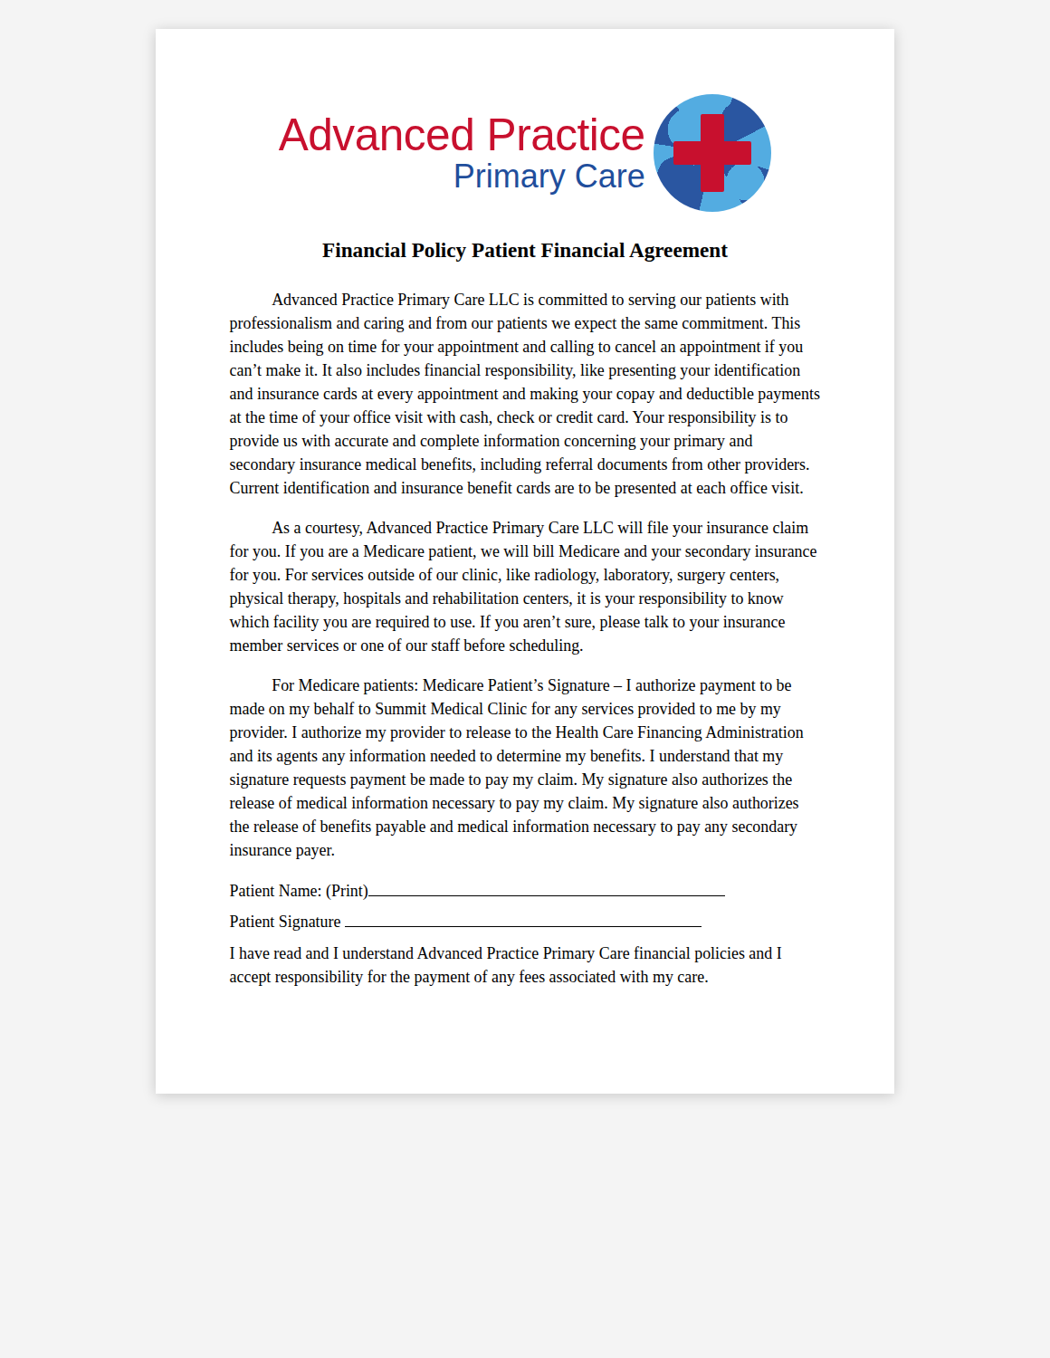Advanced Practice Primary Care
Financial Policy Patient Financial Agreement
Advanced Practice Primary Care LLC is committed to serving our patients with professionalism and caring and from our patients we expect the same commitment. This includes being on time for your appointment and calling to cancel an appointment if you can’t make it. It also includes financial responsibility, like presenting your identification and insurance cards at every appointment and making your copay and deductible payments at the time of your office visit with cash, check or credit card. Your responsibility is to provide us with accurate and complete information concerning your primary and secondary insurance medical benefits, including referral documents from other providers. Current identification and insurance benefit cards are to be presented at each office visit.
As a courtesy, Advanced Practice Primary Care LLC will file your insurance claim for you. If you are a Medicare patient, we will bill Medicare and your secondary insurance for you. For services outside of our clinic, like radiology, laboratory, surgery centers, physical therapy, hospitals and rehabilitation centers, it is your responsibility to know which facility you are required to use. If you aren’t sure, please talk to your insurance member services or one of our staff before scheduling.
For Medicare patients: Medicare Patient’s Signature – I authorize payment to be made on my behalf to Summit Medical Clinic for any services provided to me by my provider. I authorize my provider to release to the Health Care Financing Administration and its agents any information needed to determine my benefits. I understand that my signature requests payment be made to pay my claim. My signature also authorizes the release of medical information necessary to pay my claim. My signature also authorizes the release of benefits payable and medical information necessary to pay any secondary insurance payer.
Patient Name: (Print)
Patient Signature
I have read and I understand Advanced Practice Primary Care financial policies and I accept responsibility for the payment of any fees associated with my care.